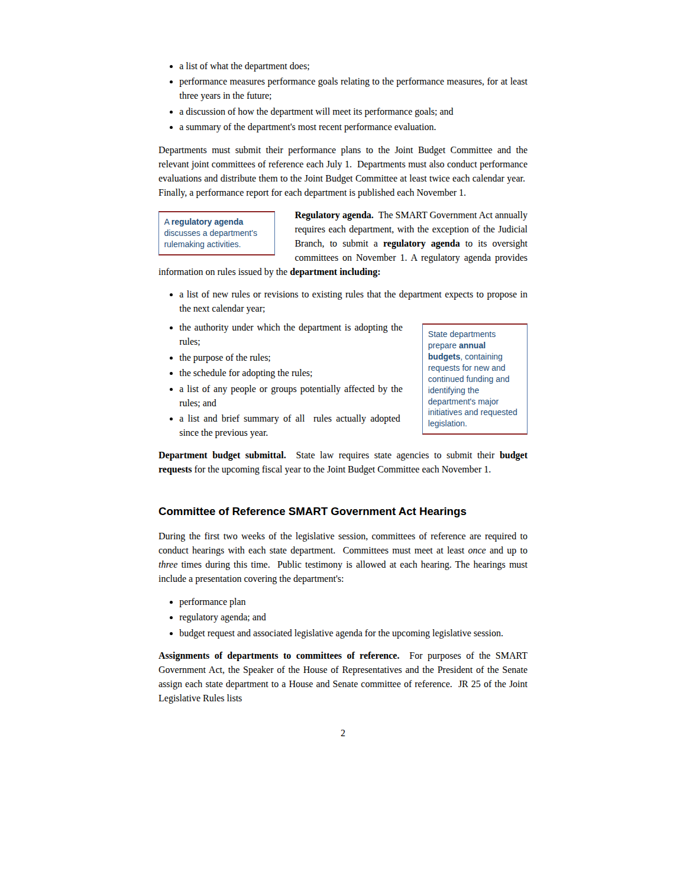a list of what the department does;
performance measures performance goals relating to the performance measures, for at least three years in the future;
a discussion of how the department will meet its performance goals; and
a summary of the department's most recent performance evaluation.
Departments must submit their performance plans to the Joint Budget Committee and the relevant joint committees of reference each July 1. Departments must also conduct performance evaluations and distribute them to the Joint Budget Committee at least twice each calendar year. Finally, a performance report for each department is published each November 1.
A regulatory agenda discusses a department's rulemaking activities.
Regulatory agenda. The SMART Government Act annually requires each department, with the exception of the Judicial Branch, to submit a regulatory agenda to its oversight committees on November 1. A regulatory agenda provides information on rules issued by the department including:
a list of new rules or revisions to existing rules that the department expects to propose in the next calendar year;
State departments prepare annual budgets, containing requests for new and continued funding and identifying the department's major initiatives and requested legislation.
the authority under which the department is adopting the rules;
the purpose of the rules;
the schedule for adopting the rules;
a list of any people or groups potentially affected by the rules; and
a list and brief summary of all rules actually adopted since the previous year.
Department budget submittal. State law requires state agencies to submit their budget requests for the upcoming fiscal year to the Joint Budget Committee each November 1.
Committee of Reference SMART Government Act Hearings
During the first two weeks of the legislative session, committees of reference are required to conduct hearings with each state department. Committees must meet at least once and up to three times during this time. Public testimony is allowed at each hearing. The hearings must include a presentation covering the department's:
performance plan
regulatory agenda; and
budget request and associated legislative agenda for the upcoming legislative session.
Assignments of departments to committees of reference. For purposes of the SMART Government Act, the Speaker of the House of Representatives and the President of the Senate assign each state department to a House and Senate committee of reference. JR 25 of the Joint Legislative Rules lists
2